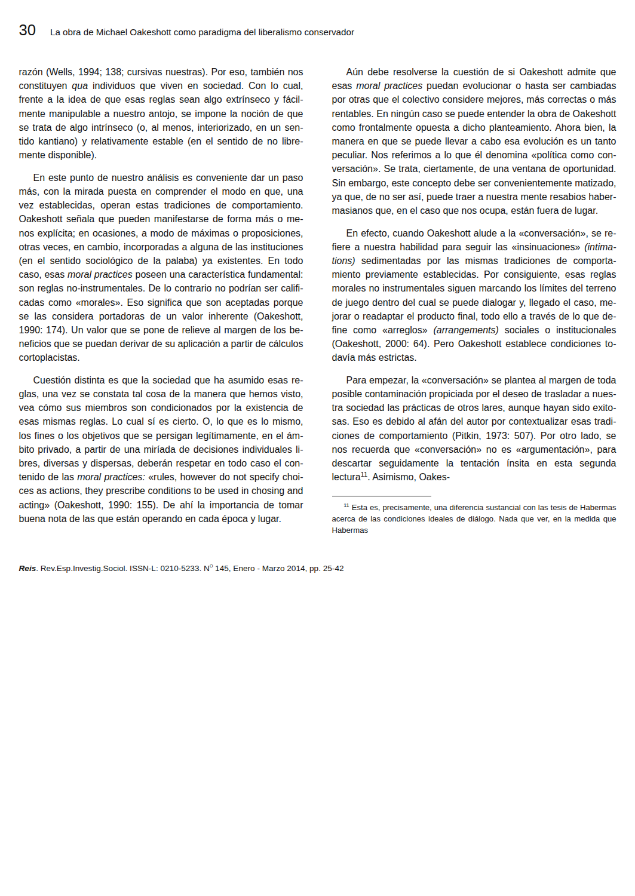30 La obra de Michael Oakeshott como paradigma del liberalismo conservador
razón (Wells, 1994; 138; cursivas nuestras). Por eso, también nos constituyen qua individuos que viven en sociedad. Con lo cual, frente a la idea de que esas reglas sean algo extrínseco y fácilmente manipulable a nuestro antojo, se impone la noción de que se trata de algo intrínseco (o, al menos, interiorizado, en un sentido kantiano) y relativamente estable (en el sentido de no libremente disponible).
En este punto de nuestro análisis es conveniente dar un paso más, con la mirada puesta en comprender el modo en que, una vez establecidas, operan estas tradiciones de comportamiento. Oakeshott señala que pueden manifestarse de forma más o menos explícita; en ocasiones, a modo de máximas o proposiciones, otras veces, en cambio, incorporadas a alguna de las instituciones (en el sentido sociológico de la palaba) ya existentes. En todo caso, esas moral practices poseen una característica fundamental: son reglas no-instrumentales. De lo contrario no podrían ser calificadas como «morales». Eso significa que son aceptadas porque se las considera portadoras de un valor inherente (Oakeshott, 1990: 174). Un valor que se pone de relieve al margen de los beneficios que se puedan derivar de su aplicación a partir de cálculos cortoplacistas.
Cuestión distinta es que la sociedad que ha asumido esas reglas, una vez se constata tal cosa de la manera que hemos visto, vea cómo sus miembros son condicionados por la existencia de esas mismas reglas. Lo cual sí es cierto. O, lo que es lo mismo, los fines o los objetivos que se persigan legítimamente, en el ámbito privado, a partir de una miríada de decisiones individuales libres, diversas y dispersas, deberán respetar en todo caso el contenido de las moral practices: «rules, however do not specify choices as actions, they prescribe conditions to be used in chosing and acting» (Oakeshott, 1990: 155). De ahí la importancia de tomar buena nota de las que están operando en cada época y lugar.
Aún debe resolverse la cuestión de si Oakeshott admite que esas moral practices puedan evolucionar o hasta ser cambiadas por otras que el colectivo considere mejores, más correctas o más rentables. En ningún caso se puede entender la obra de Oakeshott como frontalmente opuesta a dicho planteamiento. Ahora bien, la manera en que se puede llevar a cabo esa evolución es un tanto peculiar. Nos referimos a lo que él denomina «política como conversación». Se trata, ciertamente, de una ventana de oportunidad. Sin embargo, este concepto debe ser convenientemente matizado, ya que, de no ser así, puede traer a nuestra mente resabios habermasianos que, en el caso que nos ocupa, están fuera de lugar.
En efecto, cuando Oakeshott alude a la «conversación», se refiere a nuestra habilidad para seguir las «insinuaciones» (intimations) sedimentadas por las mismas tradiciones de comportamiento previamente establecidas. Por consiguiente, esas reglas morales no instrumentales siguen marcando los límites del terreno de juego dentro del cual se puede dialogar y, llegado el caso, mejorar o readaptar el producto final, todo ello a través de lo que define como «arreglos» (arrangements) sociales o institucionales (Oakeshott, 2000: 64). Pero Oakeshott establece condiciones todavía más estrictas.
Para empezar, la «conversación» se plantea al margen de toda posible contaminación propiciada por el deseo de trasladar a nuestra sociedad las prácticas de otros lares, aunque hayan sido exitosas. Eso es debido al afán del autor por contextualizar esas tradiciones de comportamiento (Pitkin, 1973: 507). Por otro lado, se nos recuerda que «conversación» no es «argumentación», para descartar seguidamente la tentación ínsita en esta segunda lectura11. Asimismo, Oakes-
11 Esta es, precisamente, una diferencia sustancial con las tesis de Habermas acerca de las condiciones ideales de diálogo. Nada que ver, en la medida que Habermas
Reis. Rev.Esp.Investig.Sociol. ISSN-L: 0210-5233. No 145, Enero - Marzo 2014, pp. 25-42